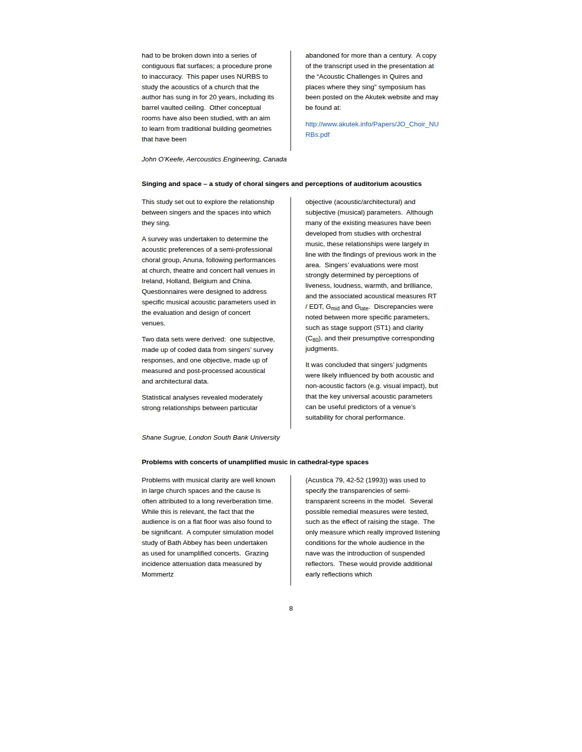had to be broken down into a series of contiguous flat surfaces; a procedure prone to inaccuracy. This paper uses NURBS to study the acoustics of a church that the author has sung in for 20 years, including its barrel vaulted ceiling. Other conceptual rooms have also been studied, with an aim to learn from traditional building geometries that have been
abandoned for more than a century. A copy of the transcript used in the presentation at the “Acoustic Challenges in Quires and places where they sing” symposium has been posted on the Akutek website and may be found at:
http://www.akutek.info/Papers/JO_Choir_NURBs.pdf
John O’Keefe, Aercoustics Engineering, Canada
Singing and space – a study of choral singers and perceptions of auditorium acoustics
This study set out to explore the relationship between singers and the spaces into which they sing.
A survey was undertaken to determine the acoustic preferences of a semi-professional choral group, Anuna, following performances at church, theatre and concert hall venues in Ireland, Holland, Belgium and China. Questionnaires were designed to address specific musical acoustic parameters used in the evaluation and design of concert venues.
Two data sets were derived: one subjective, made up of coded data from singers’ survey responses, and one objective, made up of measured and post-processed acoustical and architectural data.
Statistical analyses revealed moderately strong relationships between particular
objective (acoustic/architectural) and subjective (musical) parameters. Although many of the existing measures have been developed from studies with orchestral music, these relationships were largely in line with the findings of previous work in the area. Singers’ evaluations were most strongly determined by perceptions of liveness, loudness, warmth, and brilliance, and the associated acoustical measures RT / EDT, Gmid and Glate. Discrepancies were noted between more specific parameters, such as stage support (ST1) and clarity (C80), and their presumptive corresponding judgments.
It was concluded that singers’ judgments were likely influenced by both acoustic and non-acoustic factors (e.g. visual impact), but that the key universal acoustic parameters can be useful predictors of a venue’s suitability for choral performance.
Shane Sugrue, London South Bank University
Problems with concerts of unamplified music in cathedral-type spaces
Problems with musical clarity are well known in large church spaces and the cause is often attributed to a long reverberation time. While this is relevant, the fact that the audience is on a flat floor was also found to be significant. A computer simulation model study of Bath Abbey has been undertaken as used for unamplified concerts. Grazing incidence attenuation data measured by Mommertz
(Acustica 79, 42-52 (1993)) was used to specify the transparencies of semi-transparent screens in the model. Several possible remedial measures were tested, such as the effect of raising the stage. The only measure which really improved listening conditions for the whole audience in the nave was the introduction of suspended reflectors. These would provide additional early reflections which
8